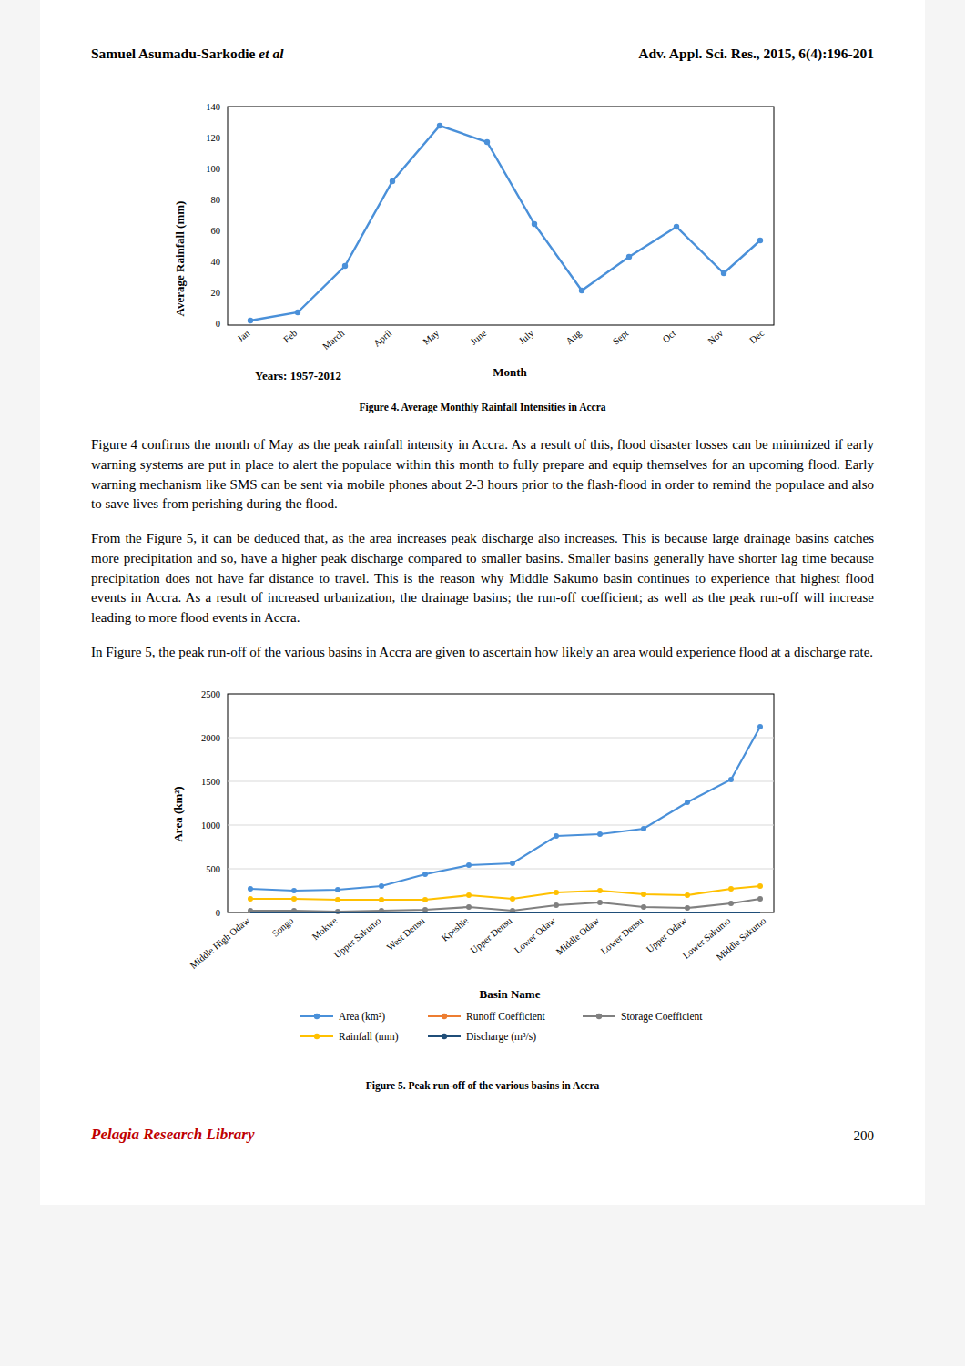Samuel Asumadu-Sarkodie et al
Adv. Appl. Sci. Res., 2015, 6(4):196-201
Average Rainfall (mm) 140 120 100 80 60 40 20 0 Jan Feb March April May June July Aug Sept Oct Nov Dec Years: 1957-2012 Month
Figure 4. Average Monthly Rainfall Intensities in Accra
Figure 4 confirms the month of May as the peak rainfall intensity in Accra. As a result of this, flood disaster losses can be minimized if early warning systems are put in place to alert the populace within this month to fully prepare and equip themselves for an upcoming flood. Early warning mechanism like SMS can be sent via mobile phones about 2-3 hours prior to the flash-flood in order to remind the populace and also to save lives from perishing during the flood.
From the Figure 5, it can be deduced that, as the area increases peak discharge also increases. This is because large drainage basins catches more precipitation and so, have a higher peak discharge compared to smaller basins. Smaller basins generally have shorter lag time because precipitation does not have far distance to travel. This is the reason why Middle Sakumo basin continues to experience that highest flood events in Accra. As a result of increased urbanization, the drainage basins; the run-off coefficient; as well as the peak run-off will increase leading to more flood events in Accra.
In Figure 5, the peak run-off of the various basins in Accra are given to ascertain how likely an area would experience flood at a discharge rate.
Area (km²) 2500 2000 1500 1000 500 0 Middle High Odaw Songo Mokwe Upper Sakumo West Densu Kpeshie Upper Densu Lower Odaw Middle Odaw Lower Densu Upper Odaw Lower Sakumo Middle Sakumo Basin Name Area (km²) Runoff Coefficient Storage Coefficient Rainfall (mm) Discharge (m³/s)
Figure 5. Peak run-off of the various basins in Accra
Pelagia Research Library
200